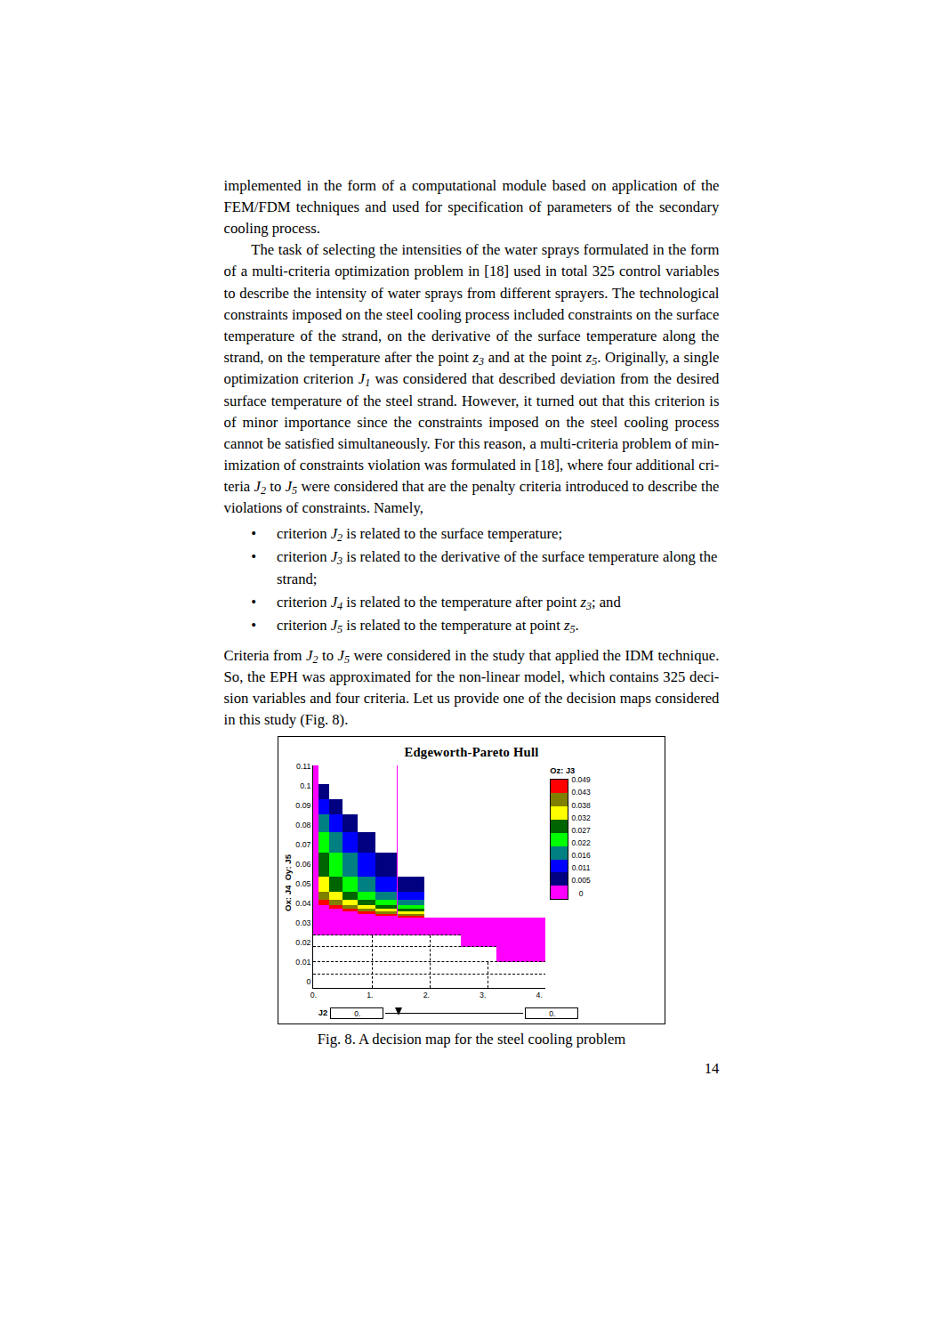implemented in the form of a computational module based on application of the FEM/FDM techniques and used for specification of parameters of the secondary cooling process.
The task of selecting the intensities of the water sprays formulated in the form of a multi-criteria optimization problem in [18] used in total 325 control variables to describe the intensity of water sprays from different sprayers. The technological constraints imposed on the steel cooling process included constraints on the surface temperature of the strand, on the derivative of the surface temperature along the strand, on the temperature after the point z3 and at the point z5. Originally, a single optimization criterion J1 was considered that described deviation from the desired surface temperature of the steel strand. However, it turned out that this criterion is of minor importance since the constraints imposed on the steel cooling process cannot be satisfied simultaneously. For this reason, a multi-criteria problem of minimization of constraints violation was formulated in [18], where four additional criteria J2 to J5 were considered that are the penalty criteria introduced to describe the violations of constraints. Namely,
criterion J2 is related to the surface temperature;
criterion J3 is related to the derivative of the surface temperature along thestrand;
criterion J4 is related to the temperature after point z3; and
criterion J5 is related to the temperature at point z5.
Criteria from J2 to J5 were considered in the study that applied the IDM technique. So, the EPH was approximated for the non-linear model, which contains 325 decision variables and four criteria. Let us provide one of the decision maps considered in this study (Fig. 8).
Edgeworth-Pareto Hull
Ox: J4 Oy: J5
0.11 0.1 0.09 0.08 0.07 0.06 0.05 0.04 0.03 0.02 0.01 0
0. 1. 2. 3. 4.
Oz: J3
0.049 0.043 0.038 0.032 0.027 0.022 0.016 0.011 0.005 0
J2
0.
0.
Fig. 8. A decision map for the steel cooling problem
14